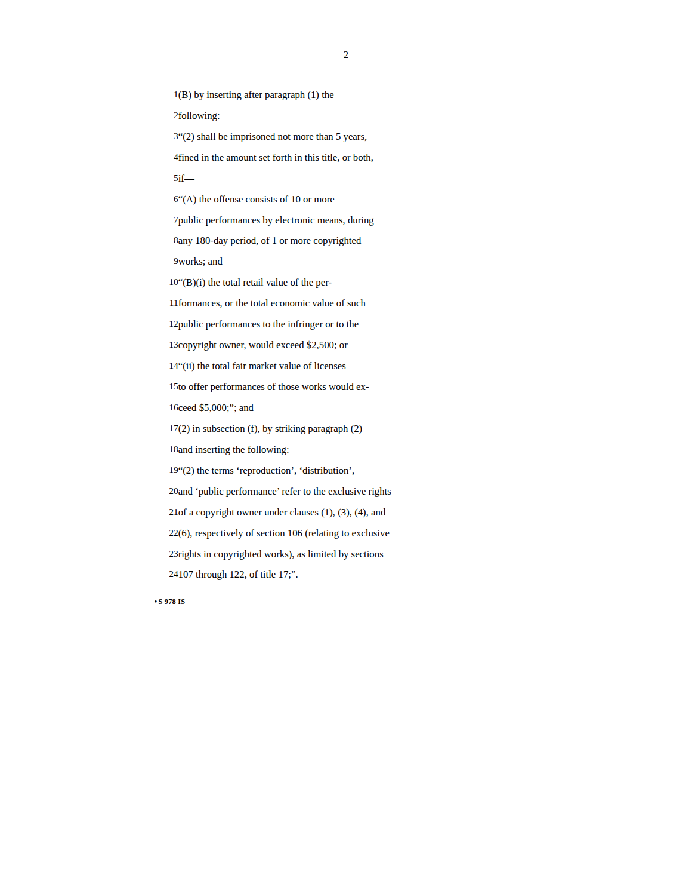2
| 1 | (B) by inserting after paragraph (1) the |
| 2 | following: |
| 3 | “(2) shall be imprisoned not more than 5 years, |
| 4 | fined in the amount set forth in this title, or both, |
| 5 | if— |
| 6 | “(A) the offense consists of 10 or more |
| 7 | public performances by electronic means, during |
| 8 | any 180-day period, of 1 or more copyrighted |
| 9 | works; and |
| 10 | “(B)(i) the total retail value of the per- |
| 11 | formances, or the total economic value of such |
| 12 | public performances to the infringer or to the |
| 13 | copyright owner, would exceed $2,500; or |
| 14 | “(ii) the total fair market value of licenses |
| 15 | to offer performances of those works would ex- |
| 16 | ceed $5,000;”; and |
| 17 | (2) in subsection (f), by striking paragraph (2) |
| 18 | and inserting the following: |
| 19 | “(2) the terms ‘reproduction’, ‘distribution’, |
| 20 | and ‘public performance’ refer to the exclusive rights |
| 21 | of a copyright owner under clauses (1), (3), (4), and |
| 22 | (6), respectively of section 106 (relating to exclusive |
| 23 | rights in copyrighted works), as limited by sections |
| 24 | 107 through 122, of title 17;”. |
•S 978 IS